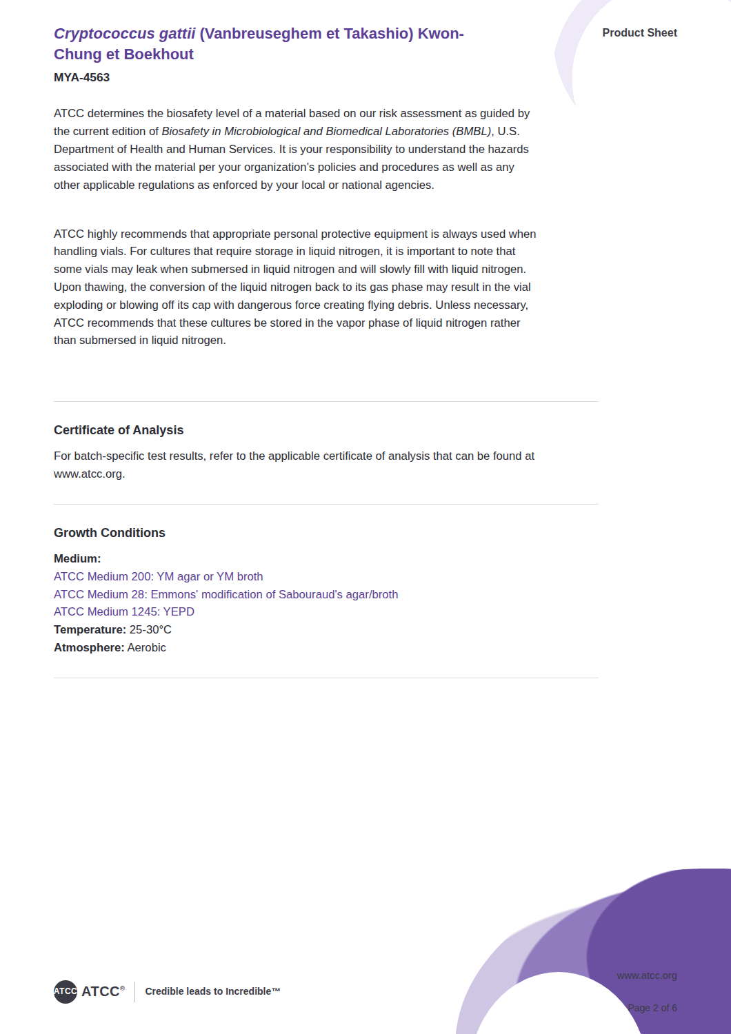Cryptococcus gattii (Vanbreuseghem et Takashio) Kwon-Chung et Boekhout
Product Sheet
MYA-4563
ATCC determines the biosafety level of a material based on our risk assessment as guided by the current edition of Biosafety in Microbiological and Biomedical Laboratories (BMBL), U.S. Department of Health and Human Services. It is your responsibility to understand the hazards associated with the material per your organization's policies and procedures as well as any other applicable regulations as enforced by your local or national agencies.
ATCC highly recommends that appropriate personal protective equipment is always used when handling vials. For cultures that require storage in liquid nitrogen, it is important to note that some vials may leak when submersed in liquid nitrogen and will slowly fill with liquid nitrogen. Upon thawing, the conversion of the liquid nitrogen back to its gas phase may result in the vial exploding or blowing off its cap with dangerous force creating flying debris. Unless necessary, ATCC recommends that these cultures be stored in the vapor phase of liquid nitrogen rather than submersed in liquid nitrogen.
Certificate of Analysis
For batch-specific test results, refer to the applicable certificate of analysis that can be found at www.atcc.org.
Growth Conditions
Medium:
ATCC Medium 200: YM agar or YM broth
ATCC Medium 28: Emmons' modification of Sabouraud's agar/broth
ATCC Medium 1245: YEPD
Temperature: 25-30°C
Atmosphere: Aerobic
ATCC
ATCC®
Credible leads to Incredible™
www.atcc.org
Page 2 of 6